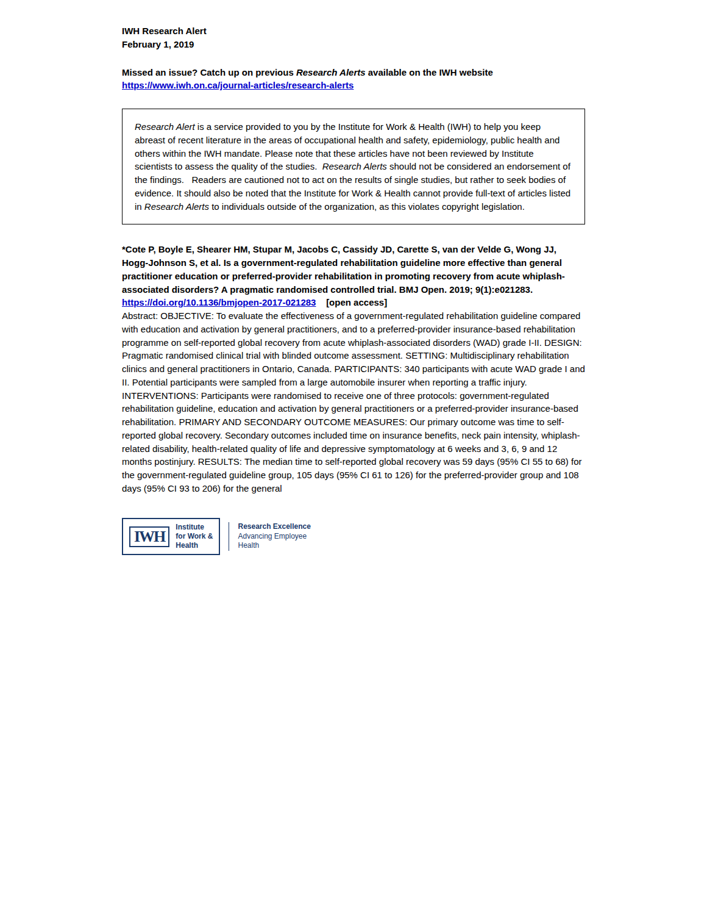IWH Research Alert
February 1, 2019
Missed an issue? Catch up on previous Research Alerts available on the IWH website https://www.iwh.on.ca/journal-articles/research-alerts
Research Alert is a service provided to you by the Institute for Work & Health (IWH) to help you keep abreast of recent literature in the areas of occupational health and safety, epidemiology, public health and others within the IWH mandate. Please note that these articles have not been reviewed by Institute scientists to assess the quality of the studies. Research Alerts should not be considered an endorsement of the findings. Readers are cautioned not to act on the results of single studies, but rather to seek bodies of evidence. It should also be noted that the Institute for Work & Health cannot provide full-text of articles listed in Research Alerts to individuals outside of the organization, as this violates copyright legislation.
*Cote P, Boyle E, Shearer HM, Stupar M, Jacobs C, Cassidy JD, Carette S, van der Velde G, Wong JJ, Hogg-Johnson S, et al. Is a government-regulated rehabilitation guideline more effective than general practitioner education or preferred-provider rehabilitation in promoting recovery from acute whiplash-associated disorders? A pragmatic randomised controlled trial. BMJ Open. 2019; 9(1):e021283.
https://doi.org/10.1136/bmjopen-2017-021283 [open access]
Abstract: OBJECTIVE: To evaluate the effectiveness of a government-regulated rehabilitation guideline compared with education and activation by general practitioners, and to a preferred-provider insurance-based rehabilitation programme on self-reported global recovery from acute whiplash-associated disorders (WAD) grade I-II. DESIGN: Pragmatic randomised clinical trial with blinded outcome assessment. SETTING: Multidisciplinary rehabilitation clinics and general practitioners in Ontario, Canada. PARTICIPANTS: 340 participants with acute WAD grade I and II. Potential participants were sampled from a large automobile insurer when reporting a traffic injury. INTERVENTIONS: Participants were randomised to receive one of three protocols: government-regulated rehabilitation guideline, education and activation by general practitioners or a preferred-provider insurance-based rehabilitation. PRIMARY AND SECONDARY OUTCOME MEASURES: Our primary outcome was time to self-reported global recovery. Secondary outcomes included time on insurance benefits, neck pain intensity, whiplash-related disability, health-related quality of life and depressive symptomatology at 6 weeks and 3, 6, 9 and 12 months postinjury. RESULTS: The median time to self-reported global recovery was 59 days (95% CI 55 to 68) for the government-regulated guideline group, 105 days (95% CI 61 to 126) for the preferred-provider group and 108 days (95% CI 93 to 206) for the general
IWH Institute
for Work &
Health
Research Excellence
Advancing Employee
Health